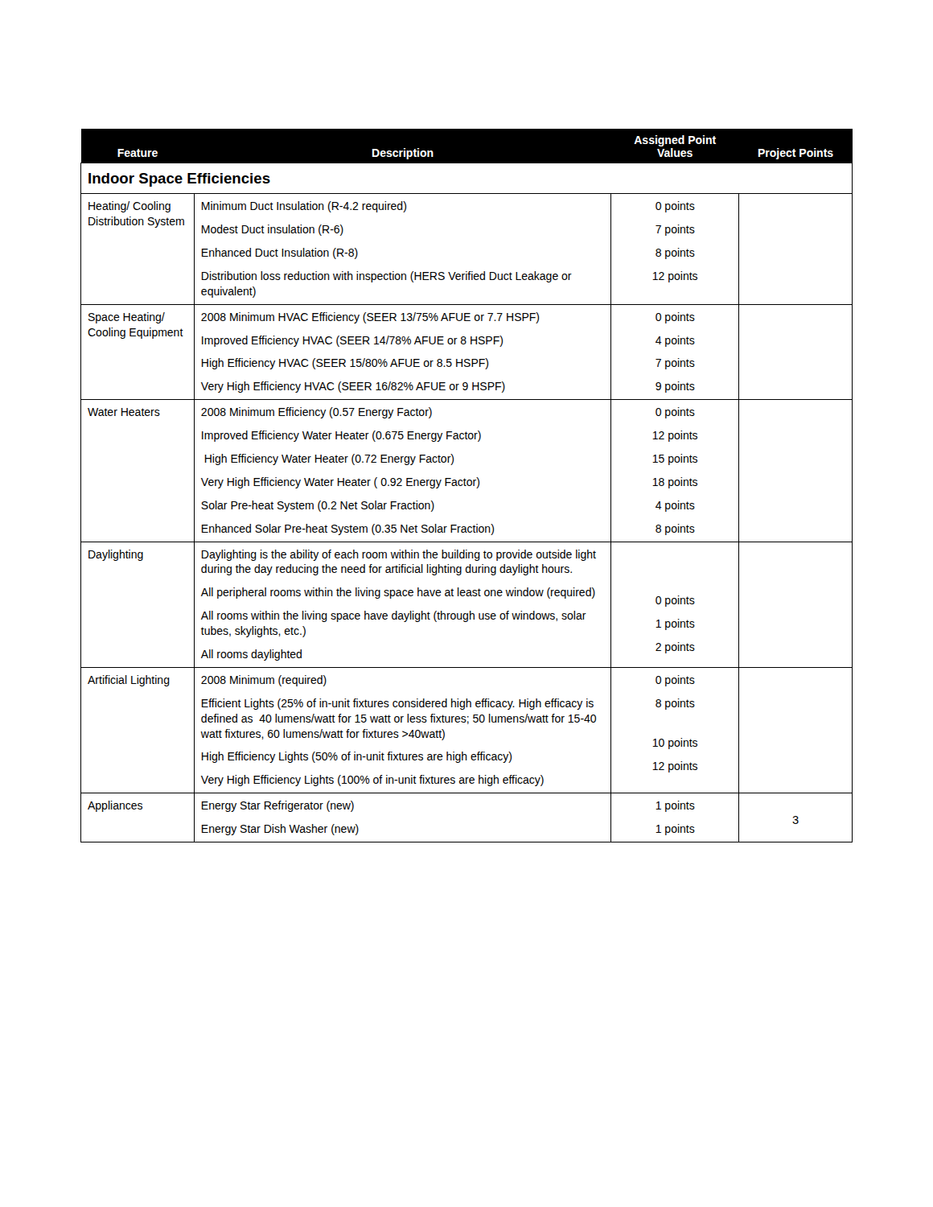| Feature | Description | Assigned Point Values | Project Points |
| --- | --- | --- | --- |
| Indoor Space Efficiencies |
| Heating/ Cooling Distribution System | Minimum Duct Insulation (R-4.2 required) Modest Duct insulation (R-6) Enhanced Duct Insulation (R-8) Distribution loss reduction with inspection (HERS Verified Duct Leakage or equivalent) | 0 points 7 points 8 points 12 points | |
| Space Heating/ Cooling Equipment | 2008 Minimum HVAC Efficiency (SEER 13/75% AFUE or 7.7 HSPF) Improved Efficiency HVAC (SEER 14/78% AFUE or 8 HSPF) High Efficiency HVAC (SEER 15/80% AFUE or 8.5 HSPF) Very High Efficiency HVAC (SEER 16/82% AFUE or 9 HSPF) | 0 points 4 points 7 points 9 points | |
| Water Heaters | 2008 Minimum Efficiency (0.57 Energy Factor) Improved Efficiency Water Heater (0.675 Energy Factor) High Efficiency Water Heater (0.72 Energy Factor) Very High Efficiency Water Heater ( 0.92 Energy Factor) Solar Pre-heat System (0.2 Net Solar Fraction) Enhanced Solar Pre-heat System (0.35 Net Solar Fraction) | 0 points 12 points 15 points 18 points 4 points 8 points | |
| Daylighting | Daylighting is the ability of each room within the building to provide outside light during the day reducing the need for artificial lighting during daylight hours. All peripheral rooms within the living space have at least one window (required) All rooms within the living space have daylight (through use of windows, solar tubes, skylights, etc.) All rooms daylighted | 0 points 1 points 2 points | |
| Artificial Lighting | 2008 Minimum (required) Efficient Lights (25% of in-unit fixtures considered high efficacy. High efficacy is defined as 40 lumens/watt for 15 watt or less fixtures; 50 lumens/watt for 15-40 watt fixtures, 60 lumens/watt for fixtures >40watt) High Efficiency Lights (50% of in-unit fixtures are high efficacy) Very High Efficiency Lights (100% of in-unit fixtures are high efficacy) | 0 points 8 points 10 points 12 points | |
| Appliances | Energy Star Refrigerator (new) Energy Star Dish Washer (new) | 1 points 1 points | 3 |